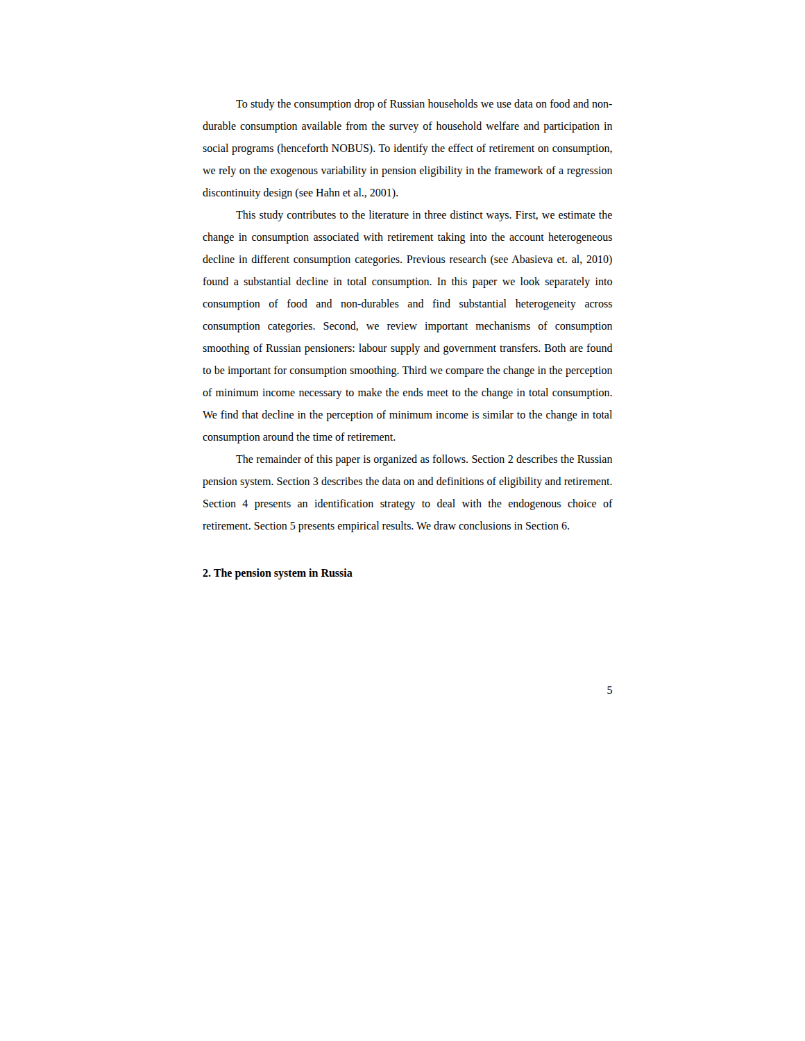To study the consumption drop of Russian households we use data on food and non-durable consumption available from the survey of household welfare and participation in social programs (henceforth NOBUS). To identify the effect of retirement on consumption, we rely on the exogenous variability in pension eligibility in the framework of a regression discontinuity design (see Hahn et al., 2001).
This study contributes to the literature in three distinct ways. First, we estimate the change in consumption associated with retirement taking into the account heterogeneous decline in different consumption categories. Previous research (see Abasieva et. al, 2010) found a substantial decline in total consumption. In this paper we look separately into consumption of food and non-durables and find substantial heterogeneity across consumption categories. Second, we review important mechanisms of consumption smoothing of Russian pensioners: labour supply and government transfers. Both are found to be important for consumption smoothing. Third we compare the change in the perception of minimum income necessary to make the ends meet to the change in total consumption. We find that decline in the perception of minimum income is similar to the change in total consumption around the time of retirement.
The remainder of this paper is organized as follows. Section 2 describes the Russian pension system. Section 3 describes the data on and definitions of eligibility and retirement. Section 4 presents an identification strategy to deal with the endogenous choice of retirement. Section 5 presents empirical results. We draw conclusions in Section 6.
2. The pension system in Russia
5